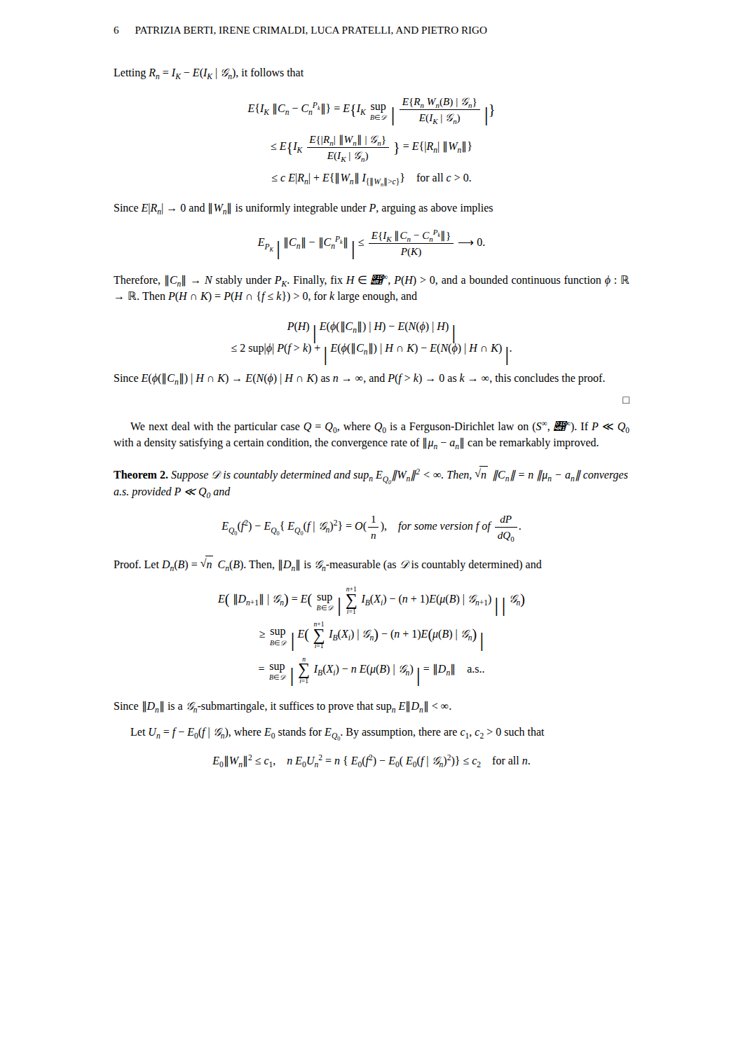6 PATRIZIA BERTI, IRENE CRIMALDI, LUCA PRATELLI, AND PIETRO RIGO
Letting Rn = IK − E(IK | 𝒢n), it follows that
E{IK ∥Cn − CnPk∥} = E{IK sup B∈𝒟 | E{Rn Wn(B) | 𝒢n}E(IK | 𝒢n) |} ≤ E{IK E{|Rn| ∥Wn∥ | 𝒢n}E(IK | 𝒢n) } = E{|Rn| ∥Wn∥} ≤ c E|Rn| + E{∥Wn∥ I{∥Wn∥>c}} for all c > 0.
Since E|Rn| → 0 and ∥Wn∥ is uniformly integrable under P, arguing as above implies
EPK | ∥Cn∥ − ∥CnPk∥ | ≤ E{IK ∥Cn − CnPk∥}P(K) ⟶ 0.
Therefore, ∥Cn∥ → N stably under PK. Finally, fix H ∈ 𝒡∞, P(H) > 0, and a bounded continuous function ϕ : ℝ → ℝ. Then P(H ∩ K) = P(H ∩ {f ≤ k}) > 0, for k large enough, and
P(H) | E(ϕ(∥Cn∥) | H) − E(N(ϕ) | H) | ≤ 2 sup|ϕ| P(f > k) + | E(ϕ(∥Cn∥) | H ∩ K) − E(N(ϕ) | H ∩ K) |.
Since E(ϕ(∥Cn∥) | H ∩ K) → E(N(ϕ) | H ∩ K) as n → ∞, and P(f > k) → 0 as k → ∞, this concludes the proof.
□
We next deal with the particular case Q = Q0, where Q0 is a Ferguson-Dirichlet law on (S∞, 𝒡∞). If P ≪ Q0 with a density satisfying a certain condition, the convergence rate of ∥μn − an∥ can be remarkably improved.
Theorem 2. Suppose 𝒟 is countably determined and supn EQ0∥Wn∥2 < ∞. Then, n ∥Cn∥ = n ∥μn − an∥ converges a.s. provided P ≪ Q0 and
EQ0(f2) − EQ0{ EQ0(f | 𝒢n)2} = O(1 n), for some version f of dP dQ0.
Proof. Let Dn(B) = n Cn(B). Then, ∥Dn∥ is 𝒢n-measurable (as 𝒟 is countably determined) and
E( ∥Dn+1∥ | 𝒢n) = E( sup B∈𝒟 | n+1∑i=1 IB(Xi) − (n + 1)E(μ(B) | 𝒢n+1) | | 𝒢n) ≥ sup B∈𝒟 | E( n+1∑i=1 IB(Xi) | 𝒢n) − (n + 1)E(μ(B) | 𝒢n) | = sup B∈𝒟 | n∑i=1 IB(Xi) − n E(μ(B) | 𝒢n) | = ∥Dn∥ a.s..
Since ∥Dn∥ is a 𝒢n-submartingale, it suffices to prove that supn E∥Dn∥ < ∞.
Let Un = f − E0(f | 𝒢n), where E0 stands for EQ0. By assumption, there are c1, c2 > 0 such that
E0∥Wn∥2 ≤ c1, n E0Un2 = n { E0(f2) − E0( E0(f | 𝒢n)2)} ≤ c2 for all n.